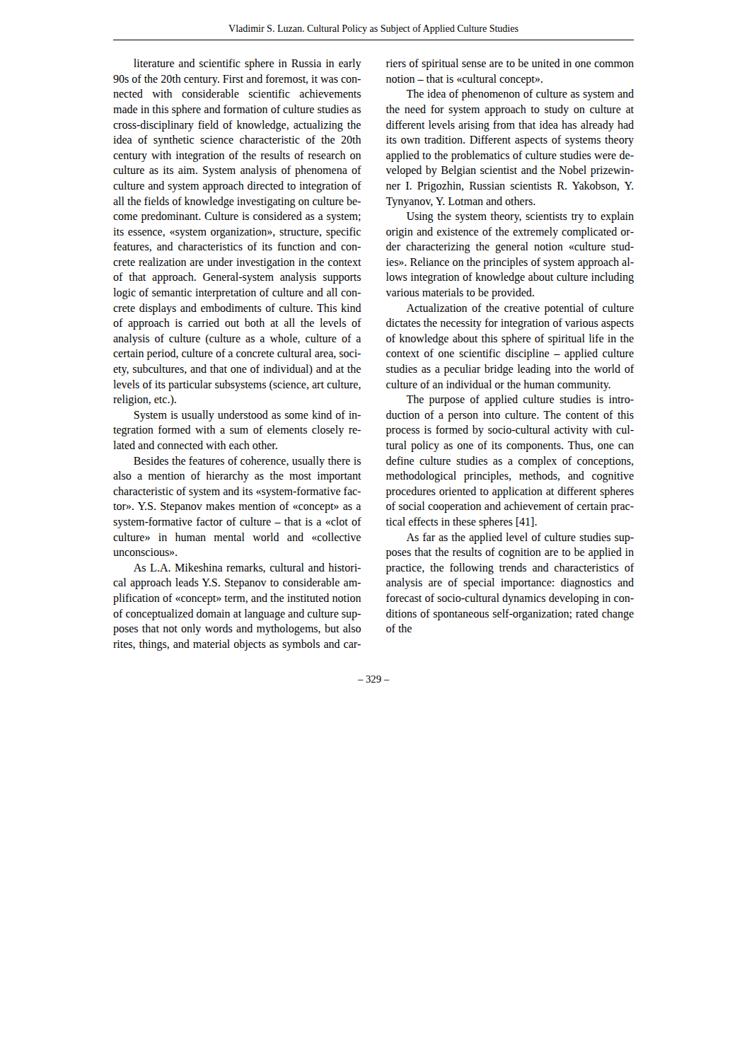Vladimir S. Luzan. Cultural Policy as Subject of Applied Culture Studies
literature and scientific sphere in Russia in early 90s of the 20th century. First and foremost, it was connected with considerable scientific achievements made in this sphere and formation of culture studies as cross-disciplinary field of knowledge, actualizing the idea of synthetic science characteristic of the 20th century with integration of the results of research on culture as its aim. System analysis of phenomena of culture and system approach directed to integration of all the fields of knowledge investigating on culture become predominant. Culture is considered as a system; its essence, «system organization», structure, specific features, and characteristics of its function and concrete realization are under investigation in the context of that approach. General-system analysis supports logic of semantic interpretation of culture and all concrete displays and embodiments of culture. This kind of approach is carried out both at all the levels of analysis of culture (culture as a whole, culture of a certain period, culture of a concrete cultural area, society, subcultures, and that one of individual) and at the levels of its particular subsystems (science, art culture, religion, etc.).
System is usually understood as some kind of integration formed with a sum of elements closely related and connected with each other.
Besides the features of coherence, usually there is also a mention of hierarchy as the most important characteristic of system and its «system-formative factor». Y.S. Stepanov makes mention of «concept» as a system-formative factor of culture – that is a «clot of culture» in human mental world and «collective unconscious».
As L.A. Mikeshina remarks, cultural and historical approach leads Y.S. Stepanov to considerable amplification of «concept» term, and the instituted notion of conceptualized domain at language and culture supposes that not only words and mythologems, but also rites, things, and material objects as symbols and carriers of spiritual sense are to be united in one common notion – that is «cultural concept».
The idea of phenomenon of culture as system and the need for system approach to study on culture at different levels arising from that idea has already had its own tradition. Different aspects of systems theory applied to the problematics of culture studies were developed by Belgian scientist and the Nobel prizewinner I. Prigozhin, Russian scientists R. Yakobson, Y. Tynyanov, Y. Lotman and others.
Using the system theory, scientists try to explain origin and existence of the extremely complicated order characterizing the general notion «culture studies». Reliance on the principles of system approach allows integration of knowledge about culture including various materials to be provided.
Actualization of the creative potential of culture dictates the necessity for integration of various aspects of knowledge about this sphere of spiritual life in the context of one scientific discipline – applied culture studies as a peculiar bridge leading into the world of culture of an individual or the human community.
The purpose of applied culture studies is introduction of a person into culture. The content of this process is formed by socio-cultural activity with cultural policy as one of its components. Thus, one can define culture studies as a complex of conceptions, methodological principles, methods, and cognitive procedures oriented to application at different spheres of social cooperation and achievement of certain practical effects in these spheres [41].
As far as the applied level of culture studies supposes that the results of cognition are to be applied in practice, the following trends and characteristics of analysis are of special importance: diagnostics and forecast of socio-cultural dynamics developing in conditions of spontaneous self-organization; rated change of the
– 329 –